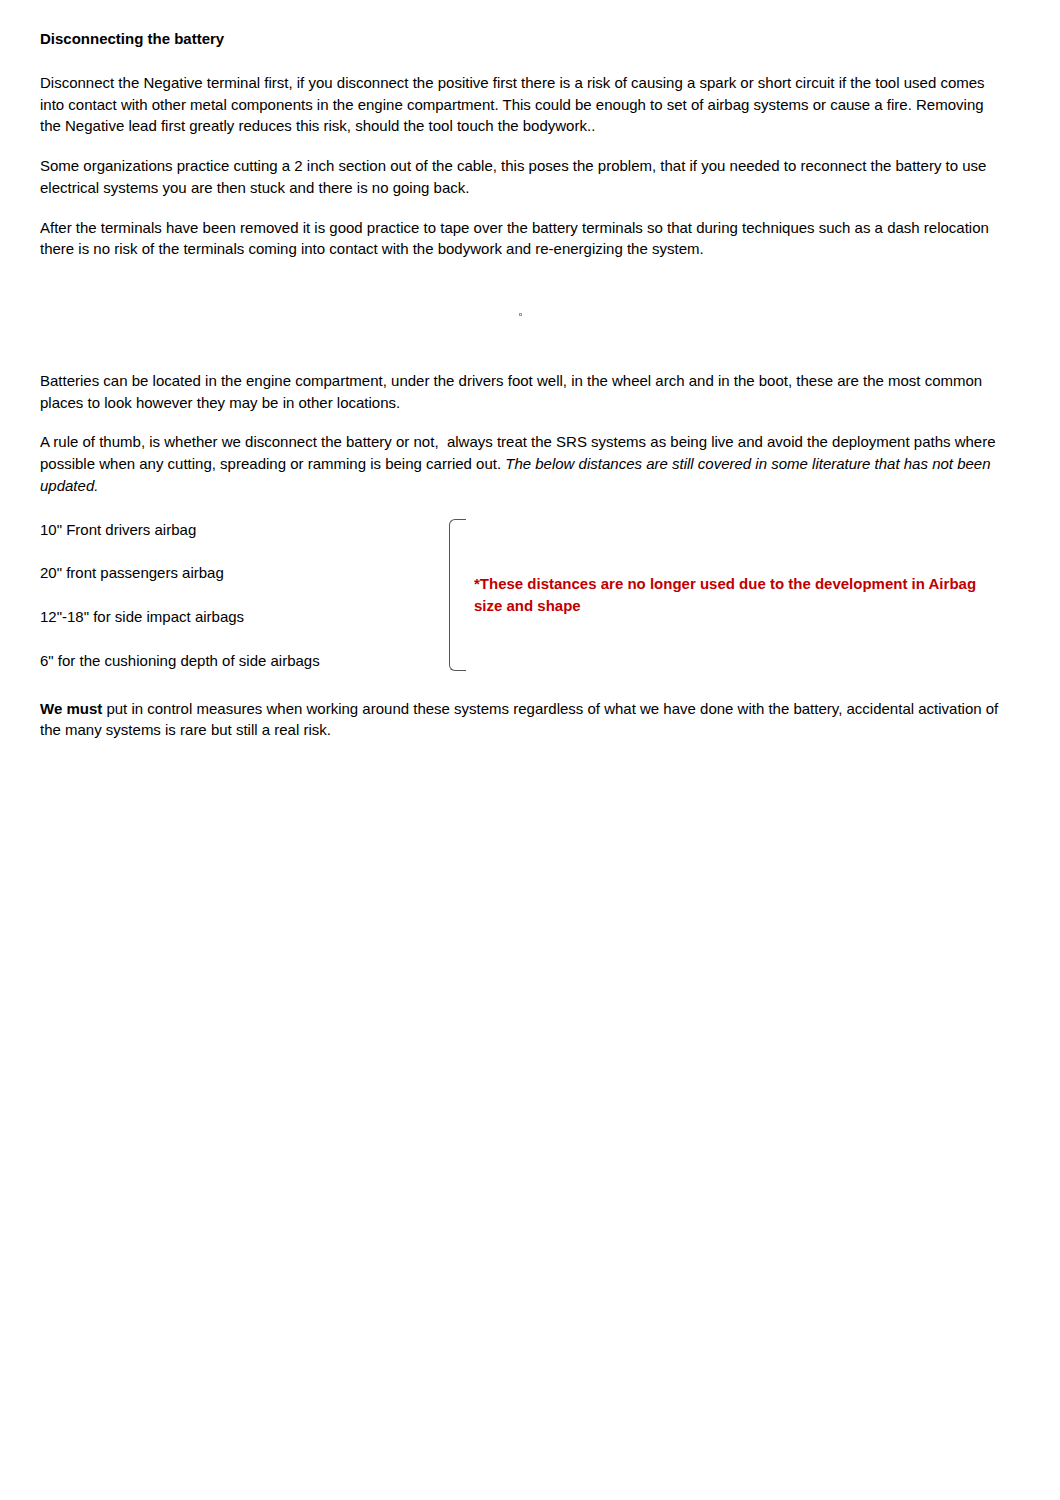Disconnecting the battery
Disconnect the Negative terminal first, if you disconnect the positive first there is a risk of causing a spark or short circuit if the tool used comes into contact with other metal components in the engine compartment. This could be enough to set of airbag systems or cause a fire. Removing the Negative lead first greatly reduces this risk, should the tool touch the bodywork..
Some organizations practice cutting a 2 inch section out of the cable, this poses the problem, that if you needed to reconnect the battery to use electrical systems you are then stuck and there is no going back.
After the terminals have been removed it is good practice to tape over the battery terminals so that during techniques such as a dash relocation there is no risk of the terminals coming into contact with the bodywork and re-energizing the system.
Batteries can be located in the engine compartment, under the drivers foot well, in the wheel arch and in the boot, these are the most common places to look however they may be in other locations.
A rule of thumb, is whether we disconnect the battery or not, always treat the SRS systems as being live and avoid the deployment paths where possible when any cutting, spreading or ramming is being carried out. The below distances are still covered in some literature that has not been updated.
| 10" Front drivers airbag 20" front passengers airbag 12"-18" for side impact airbags 6" for the cushioning depth of side airbags | | *These distances are no longer used due to the development in Airbag size and shape |
We must put in control measures when working around these systems regardless of what we have done with the battery, accidental activation of the many systems is rare but still a real risk.